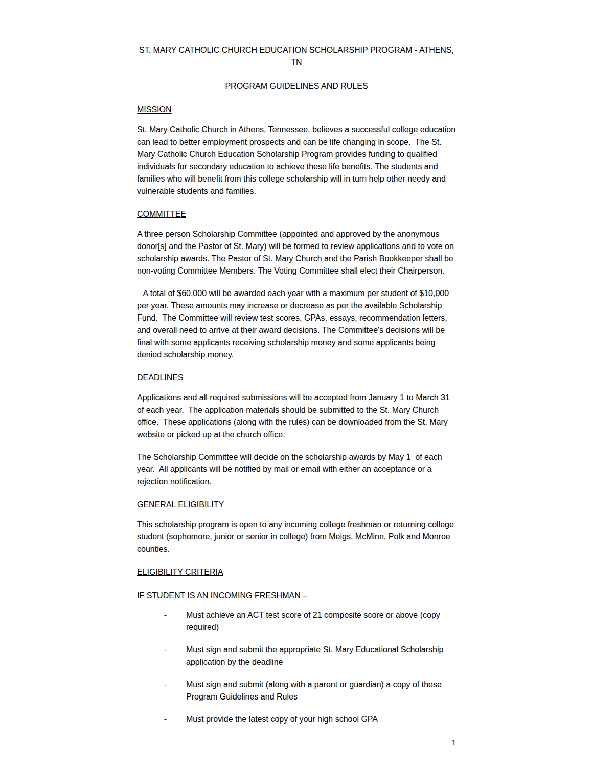ST. MARY CATHOLIC CHURCH EDUCATION SCHOLARSHIP PROGRAM - ATHENS, TN PROGRAM GUIDELINES AND RULES
MISSION
St. Mary Catholic Church in Athens, Tennessee, believes a successful college education can lead to better employment prospects and can be life changing in scope. The St. Mary Catholic Church Education Scholarship Program provides funding to qualified individuals for secondary education to achieve these life benefits. The students and families who will benefit from this college scholarship will in turn help other needy and vulnerable students and families.
COMMITTEE
A three person Scholarship Committee (appointed and approved by the anonymous donor[s] and the Pastor of St. Mary) will be formed to review applications and to vote on scholarship awards. The Pastor of St. Mary Church and the Parish Bookkeeper shall be non-voting Committee Members. The Voting Committee shall elect their Chairperson.
A total of $60,000 will be awarded each year with a maximum per student of $10,000 per year. These amounts may increase or decrease as per the available Scholarship Fund. The Committee will review test scores, GPAs, essays, recommendation letters, and overall need to arrive at their award decisions. The Committee's decisions will be final with some applicants receiving scholarship money and some applicants being denied scholarship money.
DEADLINES
Applications and all required submissions will be accepted from January 1 to March 31 of each year. The application materials should be submitted to the St. Mary Church office. These applications (along with the rules) can be downloaded from the St. Mary website or picked up at the church office.
The Scholarship Committee will decide on the scholarship awards by May 1 of each year. All applicants will be notified by mail or email with either an acceptance or a rejection notification.
GENERAL ELIGIBILITY
This scholarship program is open to any incoming college freshman or returning college student (sophomore, junior or senior in college) from Meigs, McMinn, Polk and Monroe counties.
ELIGIBILITY CRITERIA
IF STUDENT IS AN INCOMING FRESHMAN –
Must achieve an ACT test score of 21 composite score or above (copy required)
Must sign and submit the appropriate St. Mary Educational Scholarship application by the deadline
Must sign and submit (along with a parent or guardian) a copy of these Program Guidelines and Rules
Must provide the latest copy of your high school GPA
1